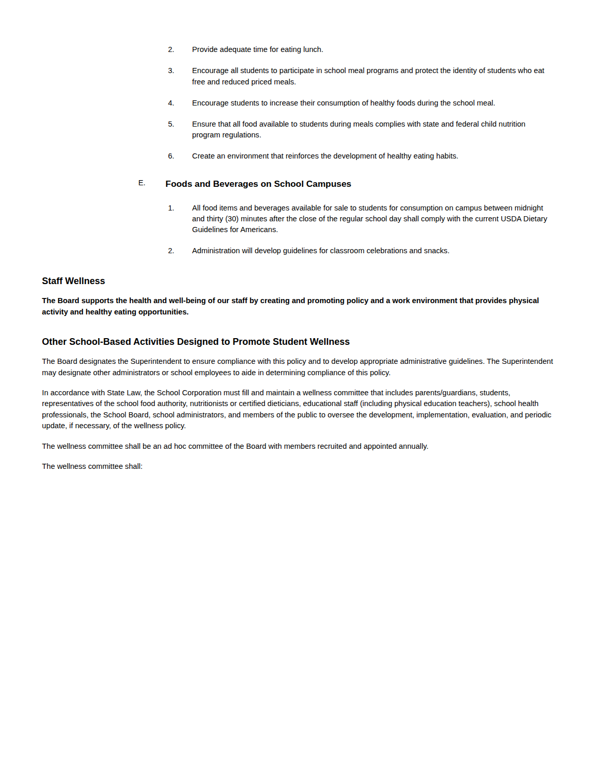2.
Provide adequate time for eating lunch.
3.
Encourage all students to participate in school meal programs and protect the identity of students who eat free and reduced priced meals.
4.
Encourage students to increase their consumption of healthy foods during the school meal.
5.
Ensure that all food available to students during meals complies with state and federal child nutrition program regulations.
6.
Create an environment that reinforces the development of healthy eating habits.
E.
Foods and Beverages on School Campuses
1.
All food items and beverages available for sale to students for consumption on campus between midnight and thirty (30) minutes after the close of the regular school day shall comply with the current USDA Dietary Guidelines for Americans.
2.
Administration will develop guidelines for classroom celebrations and snacks.
Staff Wellness
The Board supports the health and well-being of our staff by creating and promoting policy and a work environment that provides physical activity and healthy eating opportunities.
Other School-Based Activities Designed to Promote Student Wellness
The Board designates the Superintendent to ensure compliance with this policy and to develop appropriate administrative guidelines. The Superintendent may designate other administrators or school employees to aide in determining compliance of this policy.
In accordance with State Law, the School Corporation must fill and maintain a wellness committee that includes parents/guardians, students, representatives of the school food authority, nutritionists or certified dieticians, educational staff (including physical education teachers), school health professionals, the School Board, school administrators, and members of the public to oversee the development, implementation, evaluation, and periodic update, if necessary, of the wellness policy.
The wellness committee shall be an ad hoc committee of the Board with members recruited and appointed annually.
The wellness committee shall: